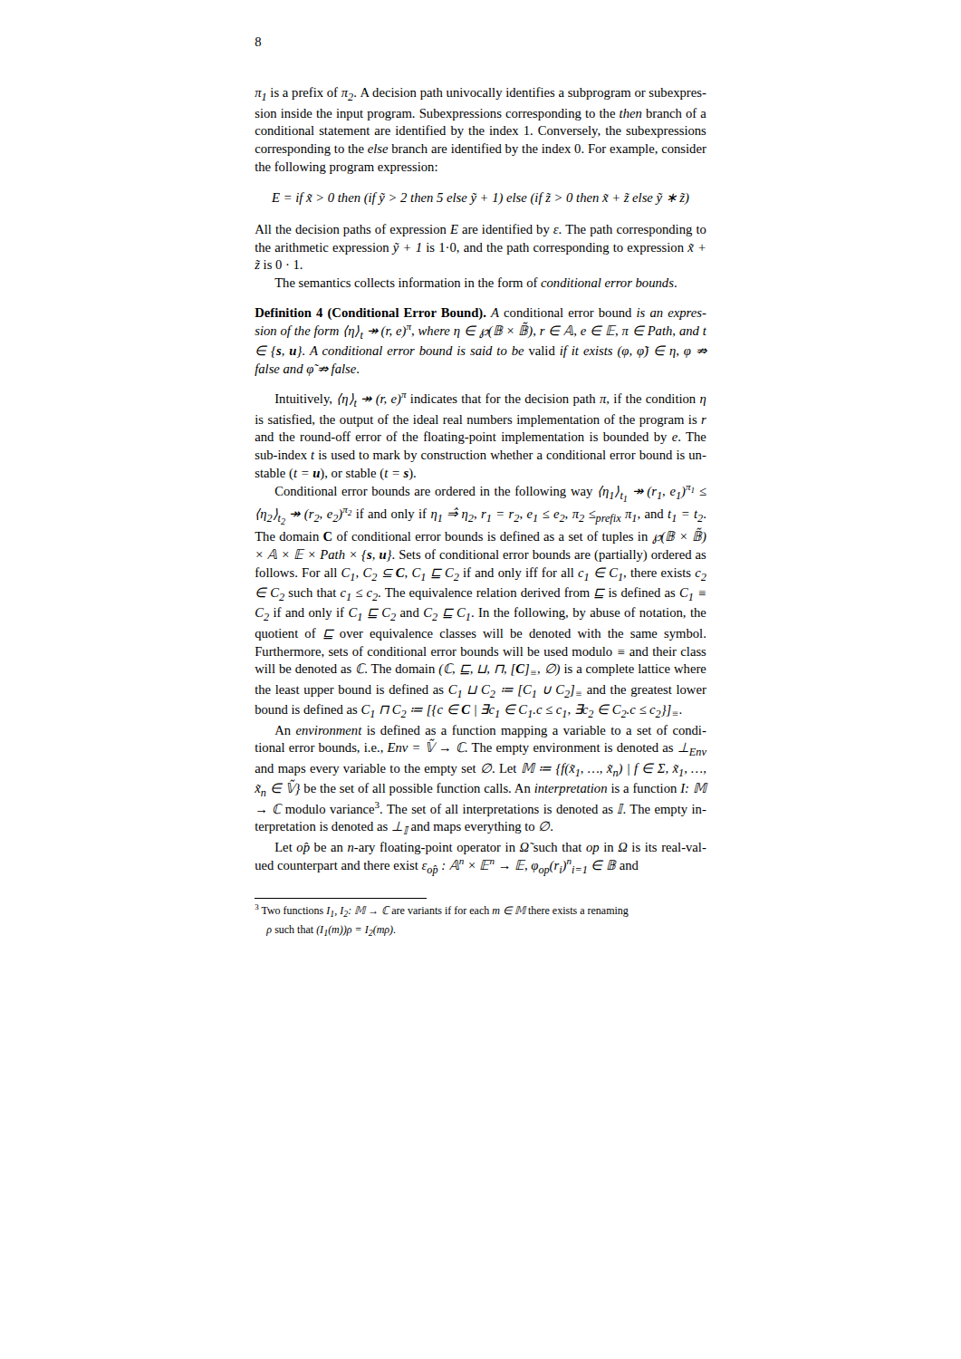8
π1 is a prefix of π2. A decision path univocally identifies a subprogram or subexpression inside the input program. Subexpressions corresponding to the then branch of a conditional statement are identified by the index 1. Conversely, the subexpressions corresponding to the else branch are identified by the index 0. For example, consider the following program expression:
E = if x̃ > 0 then (if ỹ > 2 then 5 else ỹ + 1) else (if z̃ > 0 then x̃ + z̃ else ỹ ∗ z̃)
All the decision paths of expression E are identified by ε. The path corresponding to the arithmetic expression ỹ + 1 is 1·0, and the path corresponding to expression x̃ + z̃ is 0 · 1.
The semantics collects information in the form of conditional error bounds.
Definition 4 (Conditional Error Bound). A conditional error bound is an expression of the form ⟨η⟩t ↠ (r, e)π, where η ∈ ℘(𝔹 × 𝔹̃), r ∈ 𝔸, e ∈ 𝔼, π ∈ Path, and t ∈ {s, u}. A conditional error bound is said to be valid if it exists (φ, φ̃) ∈ η, φ ⇏ false and φ̃ ⇏ false.
Intuitively, ⟨η⟩t ↠ (r, e)π indicates that for the decision path π, if the condition η is satisfied, the output of the ideal real numbers implementation of the program is r and the round-off error of the floating-point implementation is bounded by e. The sub-index t is used to mark by construction whether a conditional error bound is unstable (t = u), or stable (t = s).
Conditional error bounds are ordered in the following way ⟨η1⟩t1 ↠ (r1, e1)π1 ≤ ⟨η2⟩t2 ↠ (r2, e2)π2 if and only if η1 ⇒̂ η2, r1 = r2, e1 ≤ e2, π2 ≤prefix π1, and t1 = t2. The domain C of conditional error bounds is defined as a set of tuples in ℘(𝔹 × 𝔹̃) × 𝔸 × 𝔼 × Path × {s, u}. Sets of conditional error bounds are (partially) ordered as follows. For all C1, C2 ⊆ C, C1 ⊑ C2 if and only iff for all c1 ∈ C1, there exists c2 ∈ C2 such that c1 ≤ c2. The equivalence relation derived from ⊑ is defined as C1 ≡ C2 if and only if C1 ⊑ C2 and C2 ⊑ C1. In the following, by abuse of notation, the quotient of ⊑ over equivalence classes will be denoted with the same symbol. Furthermore, sets of conditional error bounds will be used modulo ≡ and their class will be denoted as ℂ. The domain (ℂ, ⊑, ⊔, ⊓, [C]≡, ∅) is a complete lattice where the least upper bound is defined as C1 ⊔ C2 ≔ [C1 ∪ C2]≡ and the greatest lower bound is defined as C1 ⊓ C2 ≔ [{c ∈ C | ∃c1 ∈ C1.c ≤ c1, ∃c2 ∈ C2.c ≤ c2}]≡.
An environment is defined as a function mapping a variable to a set of conditional error bounds, i.e., Env = 𝕍̃ → ℂ. The empty environment is denoted as ⊥Env and maps every variable to the empty set ∅. Let 𝕄 ≔ {f(x̃1, …, x̃n) | f ∈ Σ, x̃1, …, x̃n ∈ 𝕍̃} be the set of all possible function calls. An interpretation is a function I: 𝕄 → ℂ modulo variance3. The set of all interpretations is denoted as 𝕀. The empty interpretation is denoted as ⊥𝕀 and maps everything to ∅.
Let op̂ be an n-ary floating-point operator in Ω̃ such that op in Ω is its real-valued counterpart and there exist εop̂ : 𝔸n × 𝔼n → 𝔼, φop(ri)ni=1 ∈ 𝔹 and
3 Two functions I1, I2: 𝕄 → ℂ are variants if for each m ∈ 𝕄 there exists a renaming
ρ such that (I1(m))ρ = I2(mρ).